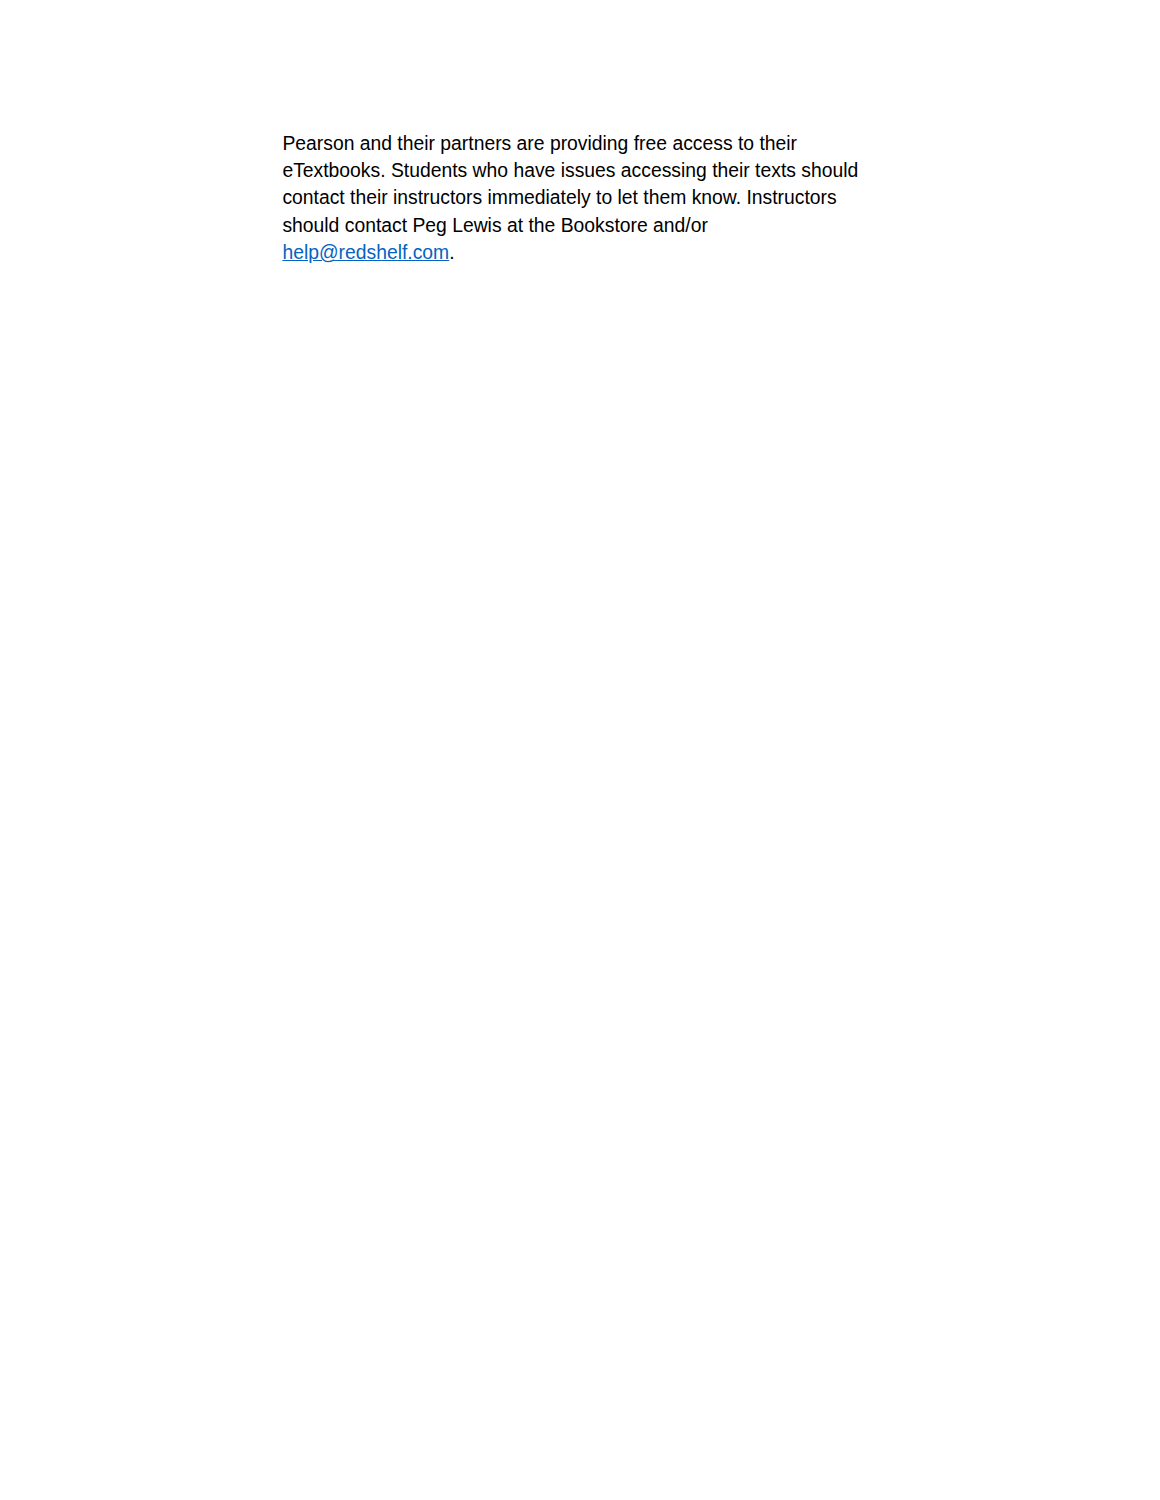Pearson and their partners are providing free access to their eTextbooks. Students who have issues accessing their texts should contact their instructors immediately to let them know. Instructors should contact Peg Lewis at the Bookstore and/or help@redshelf.com.